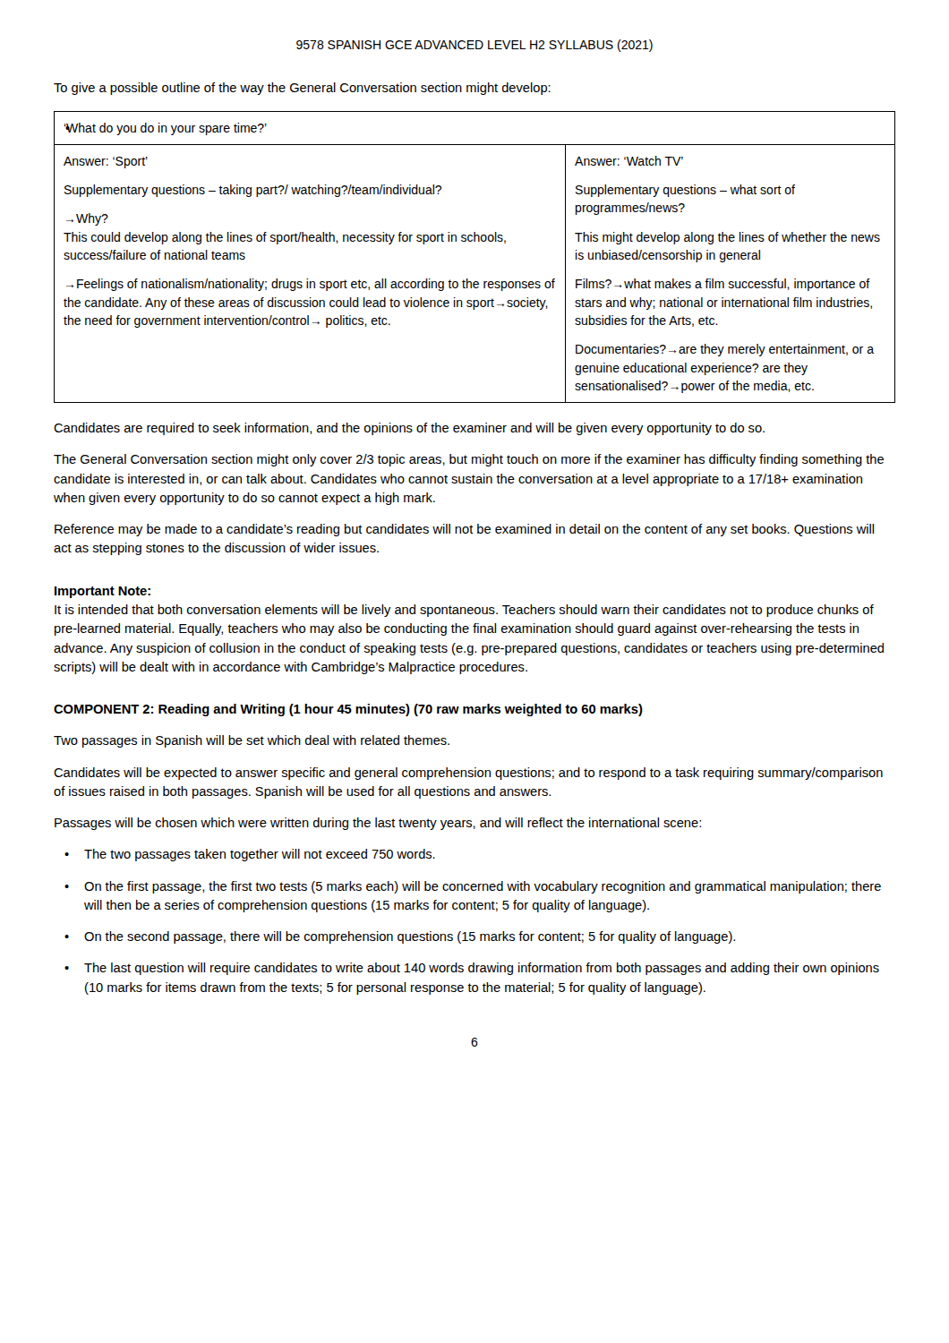9578 SPANISH GCE ADVANCED LEVEL H2 SYLLABUS (2021)
To give a possible outline of the way the General Conversation section might develop:
| ‘What do you do in your spare time?’ |
| Answer: ‘Sport’ Supplementary questions – taking part?/ watching?/team/individual? → Why? This could develop along the lines of sport/health, necessity for sport in schools, success/failure of national teams → Feelings of nationalism/nationality; drugs in sport etc, all according to the responses of the candidate. Any of these areas of discussion could lead to violence in sport → society, the need for government intervention/control → politics, etc. | Answer: ‘Watch TV’ Supplementary questions – what sort of programmes/news? This might develop along the lines of whether the news is unbiased/censorship in general Films? → what makes a film successful, importance of stars and why; national or international film industries, subsidies for the Arts, etc. Documentaries? → are they merely entertainment, or a genuine educational experience? are they sensationalised? → power of the media, etc. |
Candidates are required to seek information, and the opinions of the examiner and will be given every opportunity to do so.
The General Conversation section might only cover 2/3 topic areas, but might touch on more if the examiner has difficulty finding something the candidate is interested in, or can talk about. Candidates who cannot sustain the conversation at a level appropriate to a 17/18+ examination when given every opportunity to do so cannot expect a high mark.
Reference may be made to a candidate’s reading but candidates will not be examined in detail on the content of any set books. Questions will act as stepping stones to the discussion of wider issues.
Important Note:
It is intended that both conversation elements will be lively and spontaneous. Teachers should warn their candidates not to produce chunks of pre-learned material. Equally, teachers who may also be conducting the final examination should guard against over-rehearsing the tests in advance. Any suspicion of collusion in the conduct of speaking tests (e.g. pre-prepared questions, candidates or teachers using pre-determined scripts) will be dealt with in accordance with Cambridge’s Malpractice procedures.
COMPONENT 2: Reading and Writing (1 hour 45 minutes) (70 raw marks weighted to 60 marks)
Two passages in Spanish will be set which deal with related themes.
Candidates will be expected to answer specific and general comprehension questions; and to respond to a task requiring summary/comparison of issues raised in both passages. Spanish will be used for all questions and answers.
Passages will be chosen which were written during the last twenty years, and will reflect the international scene:
The two passages taken together will not exceed 750 words.
On the first passage, the first two tests (5 marks each) will be concerned with vocabulary recognition and grammatical manipulation; there will then be a series of comprehension questions (15 marks for content; 5 for quality of language).
On the second passage, there will be comprehension questions (15 marks for content; 5 for quality of language).
The last question will require candidates to write about 140 words drawing information from both passages and adding their own opinions (10 marks for items drawn from the texts; 5 for personal response to the material; 5 for quality of language).
6